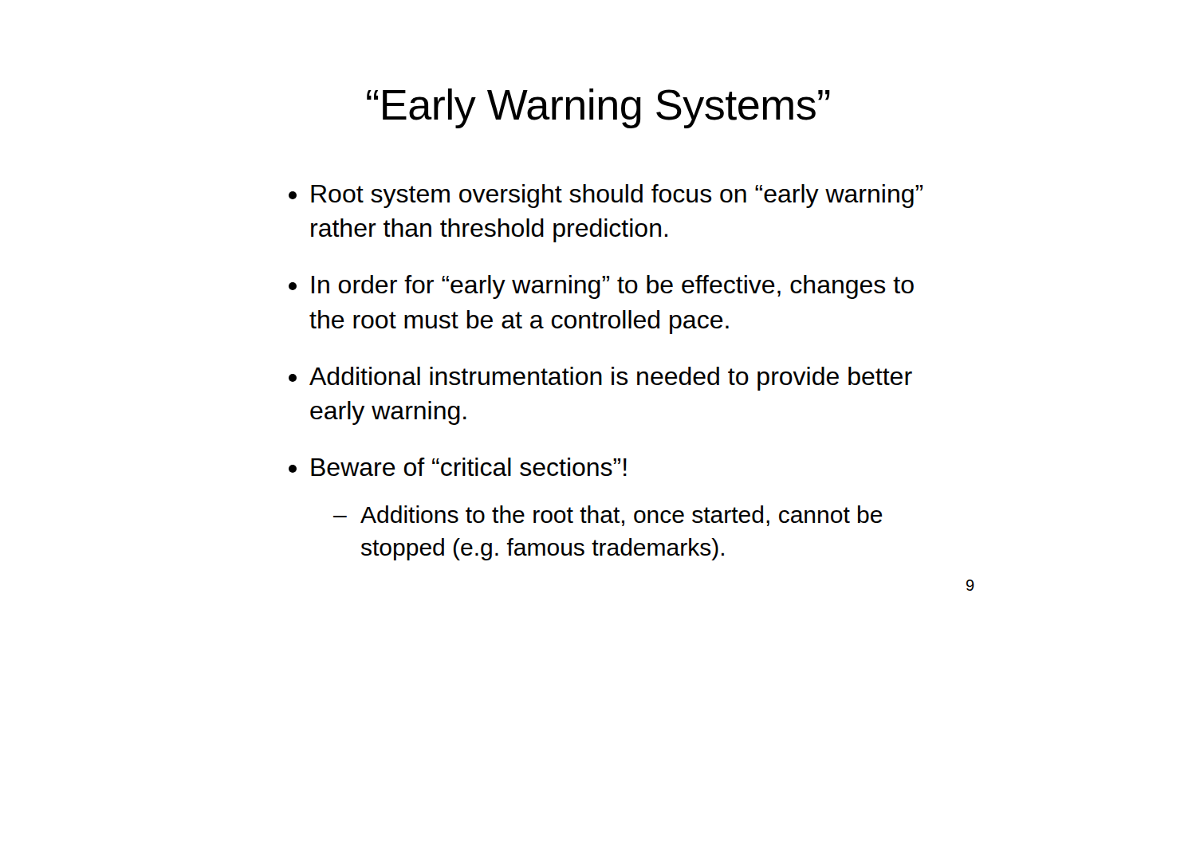“Early Warning Systems”
Root system oversight should focus on “early warning” rather than threshold prediction.
In order for “early warning” to be effective, changes to the root must be at a controlled pace.
Additional instrumentation is needed to provide better early warning.
Beware of “critical sections”!
Additions to the root that, once started, cannot be stopped (e.g. famous trademarks).
9